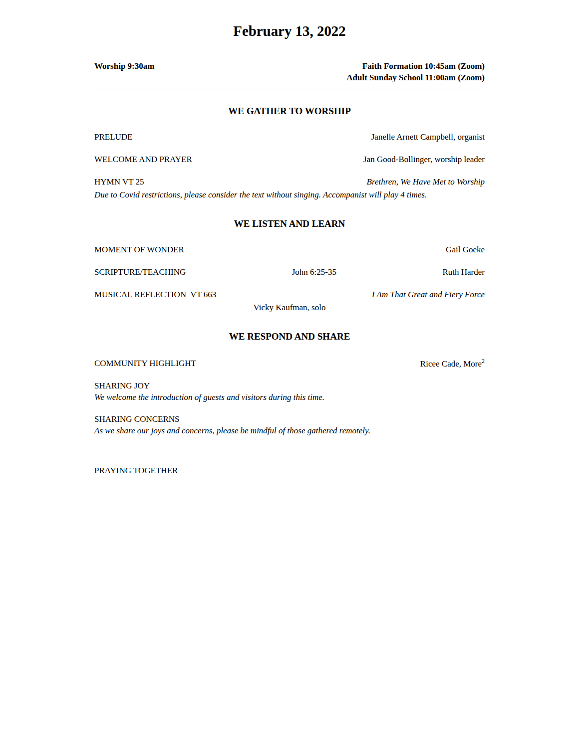February 13, 2022
Worship 9:30am
Faith Formation 10:45am (Zoom)
Adult Sunday School 11:00am (Zoom)
WE GATHER TO WORSHIP
PRELUDE
Janelle Arnett Campbell, organist
WELCOME AND PRAYER
Jan Good-Bollinger, worship leader
HYMN VT 25
Brethren, We Have Met to Worship
Due to Covid restrictions, please consider the text without singing. Accompanist will play 4 times.
WE LISTEN AND LEARN
MOMENT OF WONDER
Gail Goeke
SCRIPTURE/TEACHING
John 6:25-35
Ruth Harder
MUSICAL REFLECTION VT 663
I Am That Great and Fiery Force
Vicky Kaufman, solo
WE RESPOND AND SHARE
COMMUNITY HIGHLIGHT
Ricee Cade, More2
SHARING JOY
We welcome the introduction of guests and visitors during this time.
SHARING CONCERNS
As we share our joys and concerns, please be mindful of those gathered remotely.
PRAYING TOGETHER